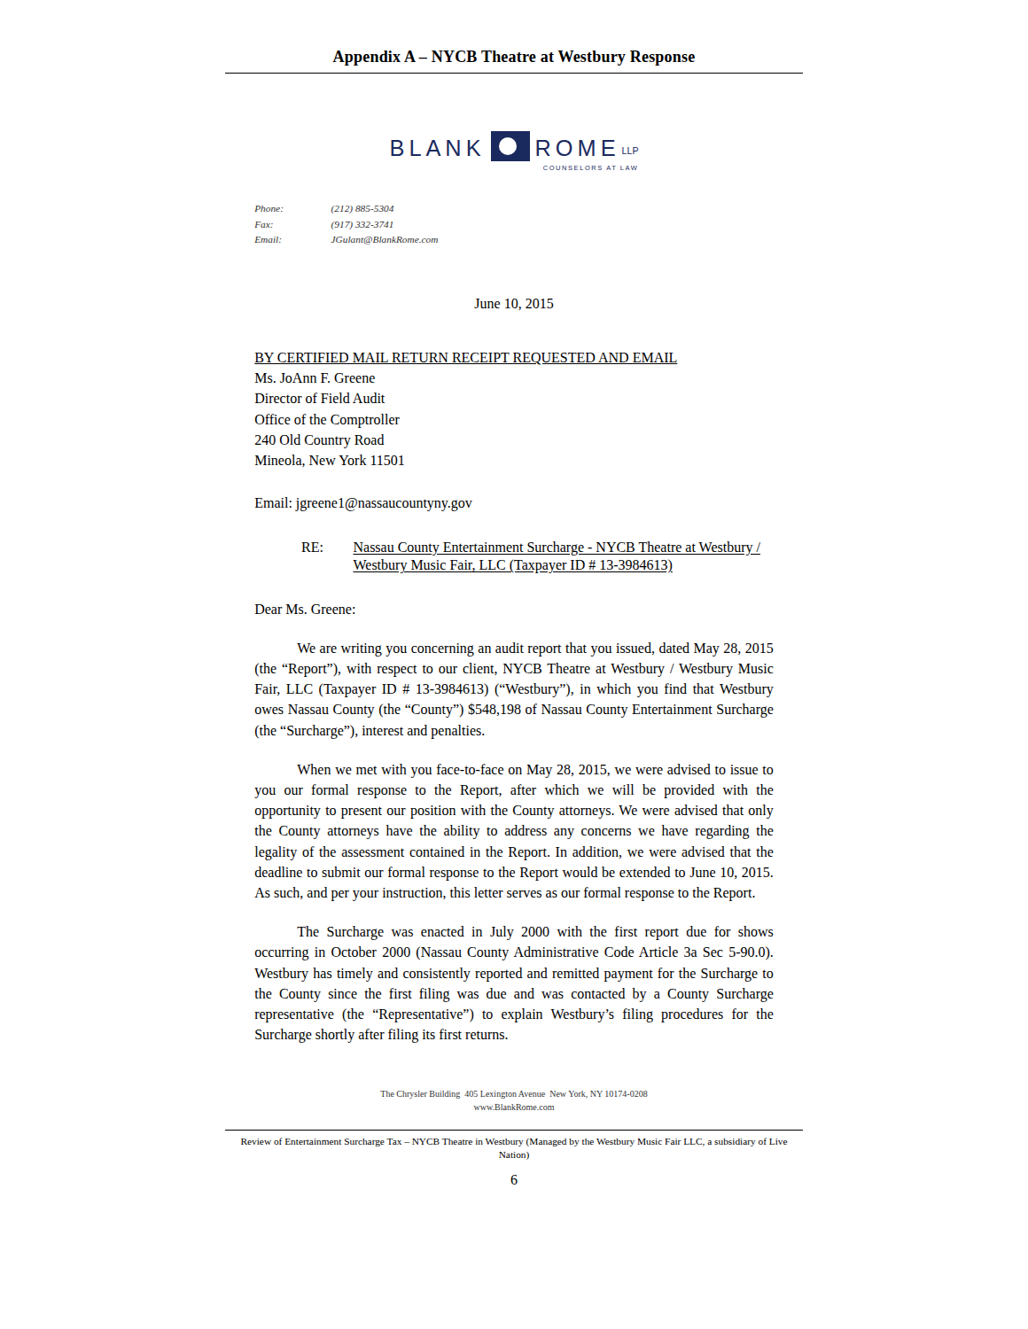Appendix A – NYCB Theatre at Westbury Response
BLANK ROME LLP COUNSELORS AT LAW
| Phone: | (212) 885-5304 |
| Fax: | (917) 332-3741 |
| Email: | JGulant@BlankRome.com |
June 10, 2015
BY CERTIFIED MAIL RETURN RECEIPT REQUESTED AND EMAIL
Ms. JoAnn F. Greene
Director of Field Audit
Office of the Comptroller
240 Old Country Road
Mineola, New York 11501
Email: jgreene1@nassaucountyny.gov
RE:
Nassau County Entertainment Surcharge - NYCB Theatre at Westbury / Westbury Music Fair, LLC (Taxpayer ID # 13-3984613)
Dear Ms. Greene:
We are writing you concerning an audit report that you issued, dated May 28, 2015 (the “Report”), with respect to our client, NYCB Theatre at Westbury / Westbury Music Fair, LLC (Taxpayer ID # 13-3984613) (“Westbury”), in which you find that Westbury owes Nassau County (the “County”) $548,198 of Nassau County Entertainment Surcharge (the “Surcharge”), interest and penalties.
When we met with you face-to-face on May 28, 2015, we were advised to issue to you our formal response to the Report, after which we will be provided with the opportunity to present our position with the County attorneys. We were advised that only the County attorneys have the ability to address any concerns we have regarding the legality of the assessment contained in the Report. In addition, we were advised that the deadline to submit our formal response to the Report would be extended to June 10, 2015. As such, and per your instruction, this letter serves as our formal response to the Report.
The Surcharge was enacted in July 2000 with the first report due for shows occurring in October 2000 (Nassau County Administrative Code Article 3a Sec 5-90.0). Westbury has timely and consistently reported and remitted payment for the Surcharge to the County since the first filing was due and was contacted by a County Surcharge representative (the “Representative”) to explain Westbury’s filing procedures for the Surcharge shortly after filing its first returns.
The Chrysler Building 405 Lexington Avenue New York, NY 10174-0208
www.BlankRome.com
Review of Entertainment Surcharge Tax – NYCB Theatre in Westbury (Managed by the Westbury Music Fair LLC, a subsidiary of Live Nation)
6